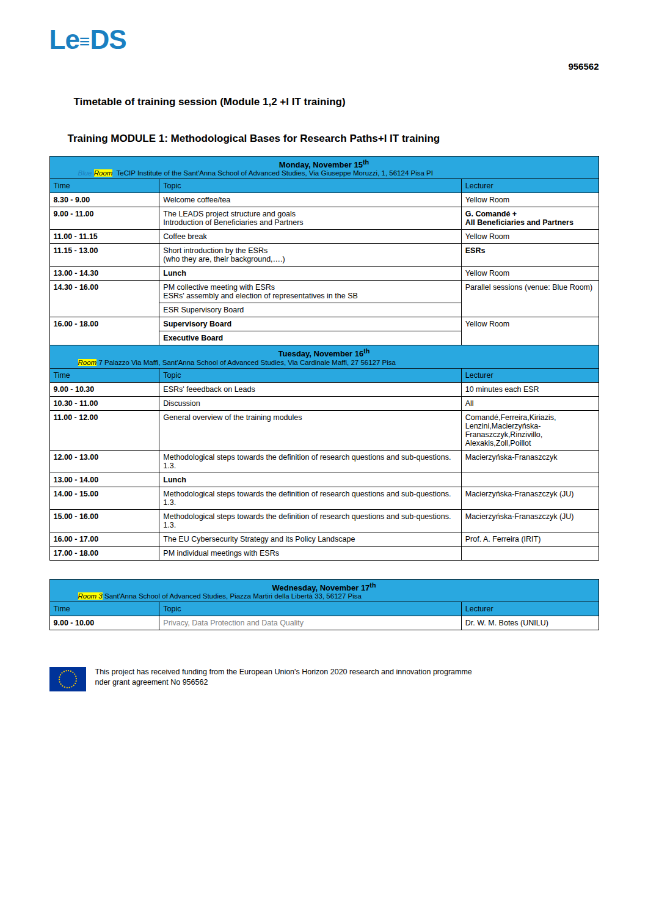Le≡DS
956562
Timetable of training session (Module 1,2 +l IT training)
Training MODULE 1: Methodological Bases for Research Paths+l IT training
| Monday, November 15 th Blue Room TeCIP Institute of the Sant'Anna School of Advanced Studies, Via Giuseppe Moruzzi, 1, 56124 Pisa PI |
| Time | Topic | Lecturer |
| 8.30 - 9.00 | Welcome coffee/tea | Yellow Room |
| 9.00 - 11.00 | The LEADS project structure and goals Introduction of Beneficiaries and Partners | G. Comandé + All Beneficiaries and Partners |
| 11.00 - 11.15 | Coffee break | Yellow Room |
| 11.15 - 13.00 | Short introduction by the ESRs (who they are, their background,….) | ESRs |
| 13.00 - 14.30 | Lunch | Yellow Room |
| 14.30 - 16.00 | PM collective meeting with ESRs ESRs' assembly and election of representatives in the SB | Parallel sessions (venue: Blue Room) |
| ESR Supervisory Board |
| 16.00 - 18.00 | Supervisory Board | Yellow Room |
| Executive Board |
| Tuesday, November 16 th Room 7 Palazzo Via Maffi, Sant'Anna School of Advanced Studies, Via Cardinale Maffi, 27 56127 Pisa |
| Time | Topic | Lecturer |
| 9.00 - 10.30 | ESRs' feeedback on Leads | 10 minutes each ESR |
| 10.30 - 11.00 | Discussion | All |
| 11.00 - 12.00 | General overview of the training modules | Comandé,Ferreira,Kiriazis, Lenzini,Macierzyńska-Franaszczyk,Rinzivillo, Alexakis,Zoll,Poillot |
| 12.00 - 13.00 | Methodological steps towards the definition of research questions and sub-questions. 1.3. | Macierzyńska-Franaszczyk |
| 13.00 - 14.00 | Lunch | |
| 14.00 - 15.00 | Methodological steps towards the definition of research questions and sub-questions. 1.3. | Macierzyńska-Franaszczyk (JU) |
| 15.00 - 16.00 | Methodological steps towards the definition of research questions and sub-questions. 1.3. | Macierzyńska-Franaszczyk (JU) |
| 16.00 - 17.00 | The EU Cybersecurity Strategy and its Policy Landscape | Prof. A. Ferreira (IRIT) |
| 17.00 - 18.00 | PM individual meetings with ESRs | |
| Wednesday, November 17 th Room 3 Sant'Anna School of Advanced Studies, Piazza Martiri della Libertà 33, 56127 Pisa |
| Time | Topic | Lecturer |
| 9.00 - 10.00 | Privacy, Data Protection and Data Quality | Dr. W. M. Botes (UNILU) |
This project has received funding from the European Union's Horizon 2020 research and innovation programme
nder grant agreement No 956562